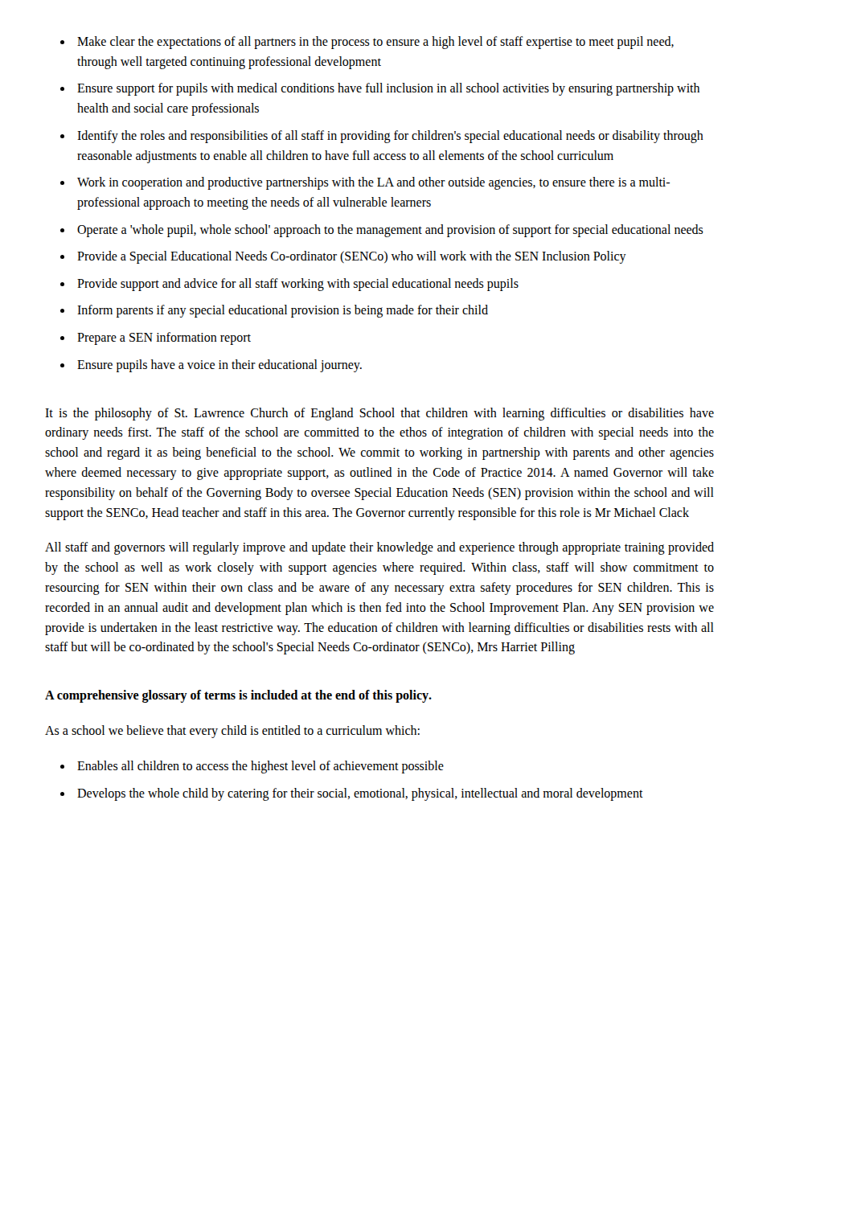Make clear the expectations of all partners in the process to ensure a high level of staff expertise to meet pupil need, through well targeted continuing professional development
Ensure support for pupils with medical conditions have full inclusion in all school activities by ensuring partnership with health and social care professionals
Identify the roles and responsibilities of all staff in providing for children's special educational needs or disability through reasonable adjustments to enable all children to have full access to all elements of the school curriculum
Work in cooperation and productive partnerships with the LA and other outside agencies, to ensure there is a multi-professional approach to meeting the needs of all vulnerable learners
Operate a 'whole pupil, whole school' approach to the management and provision of support for special educational needs
Provide a Special Educational Needs Co-ordinator (SENCo) who will work with the SEN Inclusion Policy
Provide support and advice for all staff working with special educational needs pupils
Inform parents if any special educational provision is being made for their child
Prepare a SEN information report
Ensure pupils have a voice in their educational journey.
It is the philosophy of St. Lawrence Church of England School that children with learning difficulties or disabilities have ordinary needs first. The staff of the school are committed to the ethos of integration of children with special needs into the school and regard it as being beneficial to the school. We commit to working in partnership with parents and other agencies where deemed necessary to give appropriate support, as outlined in the Code of Practice 2014. A named Governor will take responsibility on behalf of the Governing Body to oversee Special Education Needs (SEN) provision within the school and will support the SENCo, Head teacher and staff in this area. The Governor currently responsible for this role is Mr Michael Clack
All staff and governors will regularly improve and update their knowledge and experience through appropriate training provided by the school as well as work closely with support agencies where required. Within class, staff will show commitment to resourcing for SEN within their own class and be aware of any necessary extra safety procedures for SEN children. This is recorded in an annual audit and development plan which is then fed into the School Improvement Plan. Any SEN provision we provide is undertaken in the least restrictive way. The education of children with learning difficulties or disabilities rests with all staff but will be co-ordinated by the school's Special Needs Co-ordinator (SENCo), Mrs Harriet Pilling
A comprehensive glossary of terms is included at the end of this policy.
As a school we believe that every child is entitled to a curriculum which:
Enables all children to access the highest level of achievement possible
Develops the whole child by catering for their social, emotional, physical, intellectual and moral development